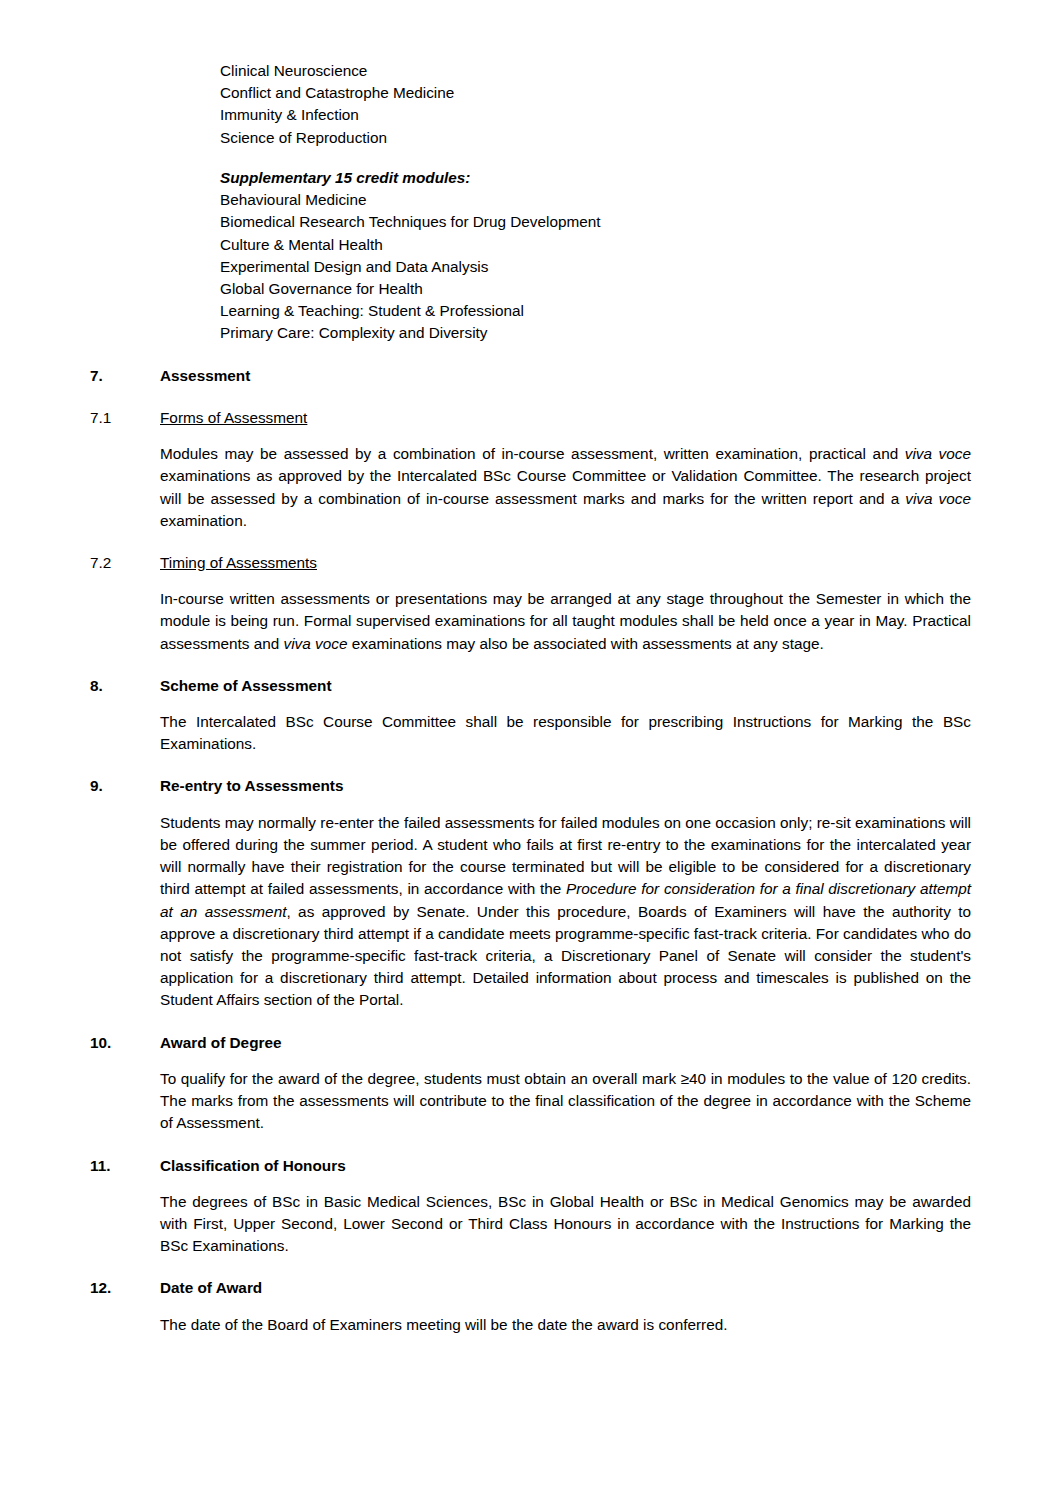Clinical Neuroscience
Conflict and Catastrophe Medicine
Immunity & Infection
Science of Reproduction
Supplementary 15 credit modules:
Behavioural Medicine
Biomedical Research Techniques for Drug Development
Culture & Mental Health
Experimental Design and Data Analysis
Global Governance for Health
Learning & Teaching: Student & Professional
Primary Care: Complexity and Diversity
7.
Assessment
7.1
Forms of Assessment
Modules may be assessed by a combination of in-course assessment, written examination, practical and viva voce examinations as approved by the Intercalated BSc Course Committee or Validation Committee. The research project will be assessed by a combination of in-course assessment marks and marks for the written report and a viva voce examination.
7.2
Timing of Assessments
In-course written assessments or presentations may be arranged at any stage throughout the Semester in which the module is being run. Formal supervised examinations for all taught modules shall be held once a year in May. Practical assessments and viva voce examinations may also be associated with assessments at any stage.
8.
Scheme of Assessment
The Intercalated BSc Course Committee shall be responsible for prescribing Instructions for Marking the BSc Examinations.
9.
Re-entry to Assessments
Students may normally re-enter the failed assessments for failed modules on one occasion only; re-sit examinations will be offered during the summer period. A student who fails at first re-entry to the examinations for the intercalated year will normally have their registration for the course terminated but will be eligible to be considered for a discretionary third attempt at failed assessments, in accordance with the Procedure for consideration for a final discretionary attempt at an assessment, as approved by Senate. Under this procedure, Boards of Examiners will have the authority to approve a discretionary third attempt if a candidate meets programme-specific fast-track criteria. For candidates who do not satisfy the programme-specific fast-track criteria, a Discretionary Panel of Senate will consider the student's application for a discretionary third attempt. Detailed information about process and timescales is published on the Student Affairs section of the Portal.
10.
Award of Degree
To qualify for the award of the degree, students must obtain an overall mark ≥40 in modules to the value of 120 credits. The marks from the assessments will contribute to the final classification of the degree in accordance with the Scheme of Assessment.
11.
Classification of Honours
The degrees of BSc in Basic Medical Sciences, BSc in Global Health or BSc in Medical Genomics may be awarded with First, Upper Second, Lower Second or Third Class Honours in accordance with the Instructions for Marking the BSc Examinations.
12.
Date of Award
The date of the Board of Examiners meeting will be the date the award is conferred.